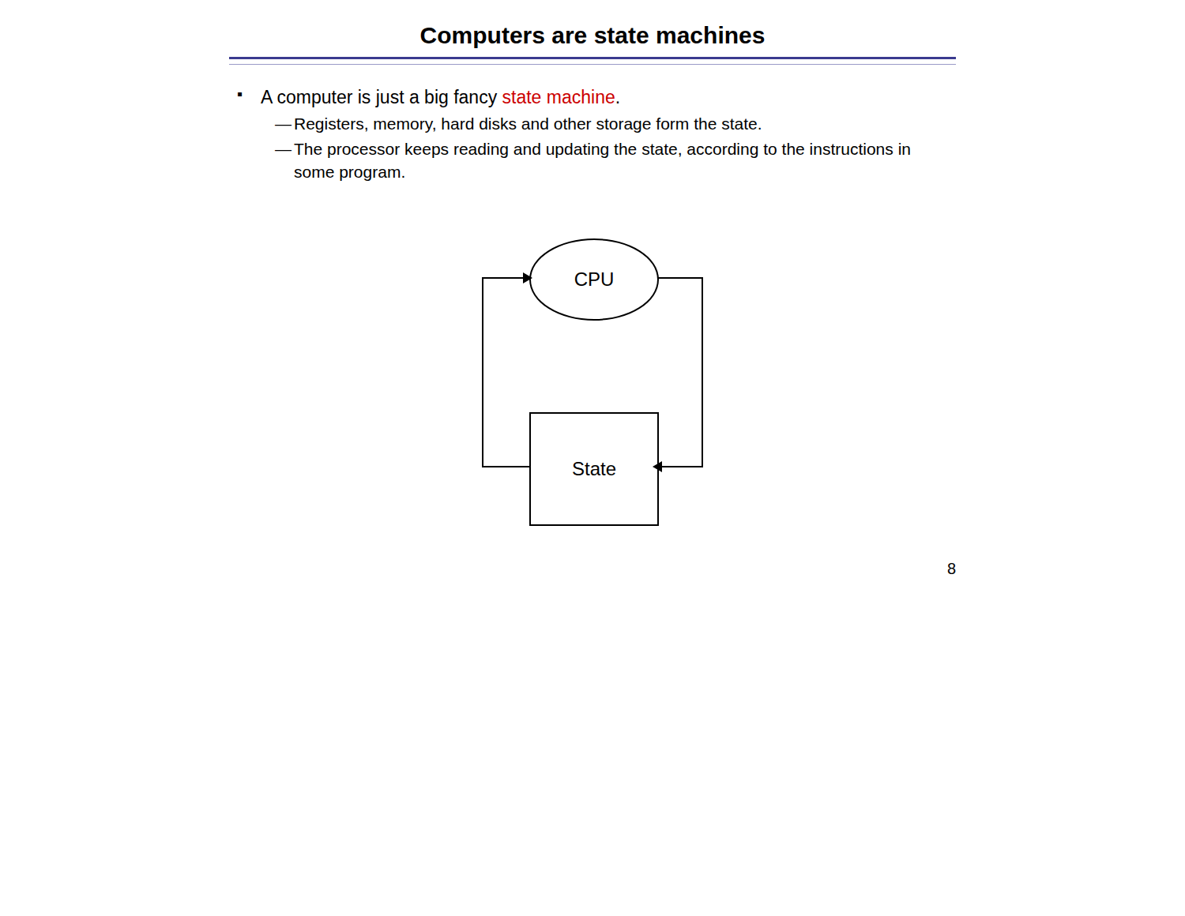Computers are state machines
A computer is just a big fancy state machine.
Registers, memory, hard disks and other storage form the state.
The processor keeps reading and updating the state, according to the instructions in some program.
CPU
State
8